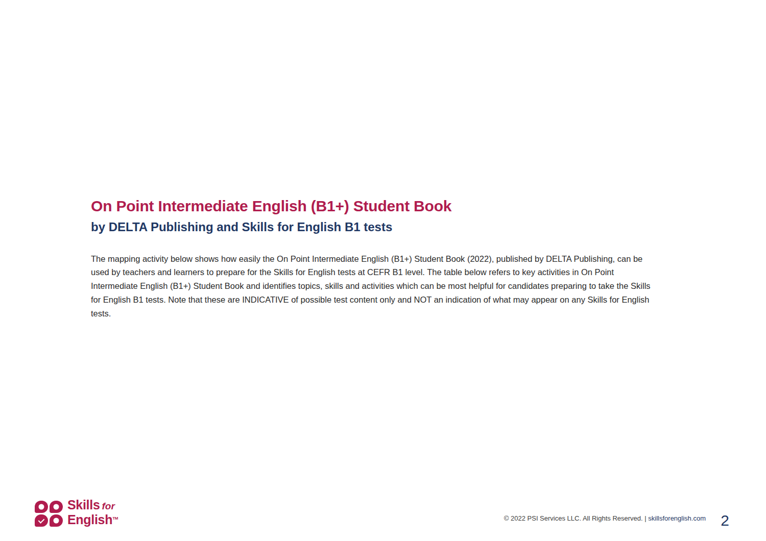On Point Intermediate English (B1+) Student Book
by DELTA Publishing and Skills for English B1 tests
The mapping activity below shows how easily the On Point Intermediate English (B1+) Student Book (2022), published by DELTA Publishing, can be used by teachers and learners to prepare for the Skills for English tests at CEFR B1 level. The table below refers to key activities in On Point Intermediate English (B1+) Student Book and identifies topics, skills and activities which can be most helpful for candidates preparing to take the Skills for English B1 tests. Note that these are INDICATIVE of possible test content only and NOT an indication of what may appear on any Skills for English tests.
Skills for EnglishTM
© 2022 PSI Services LLC. All Rights Reserved. | skillsforenglish.com
2